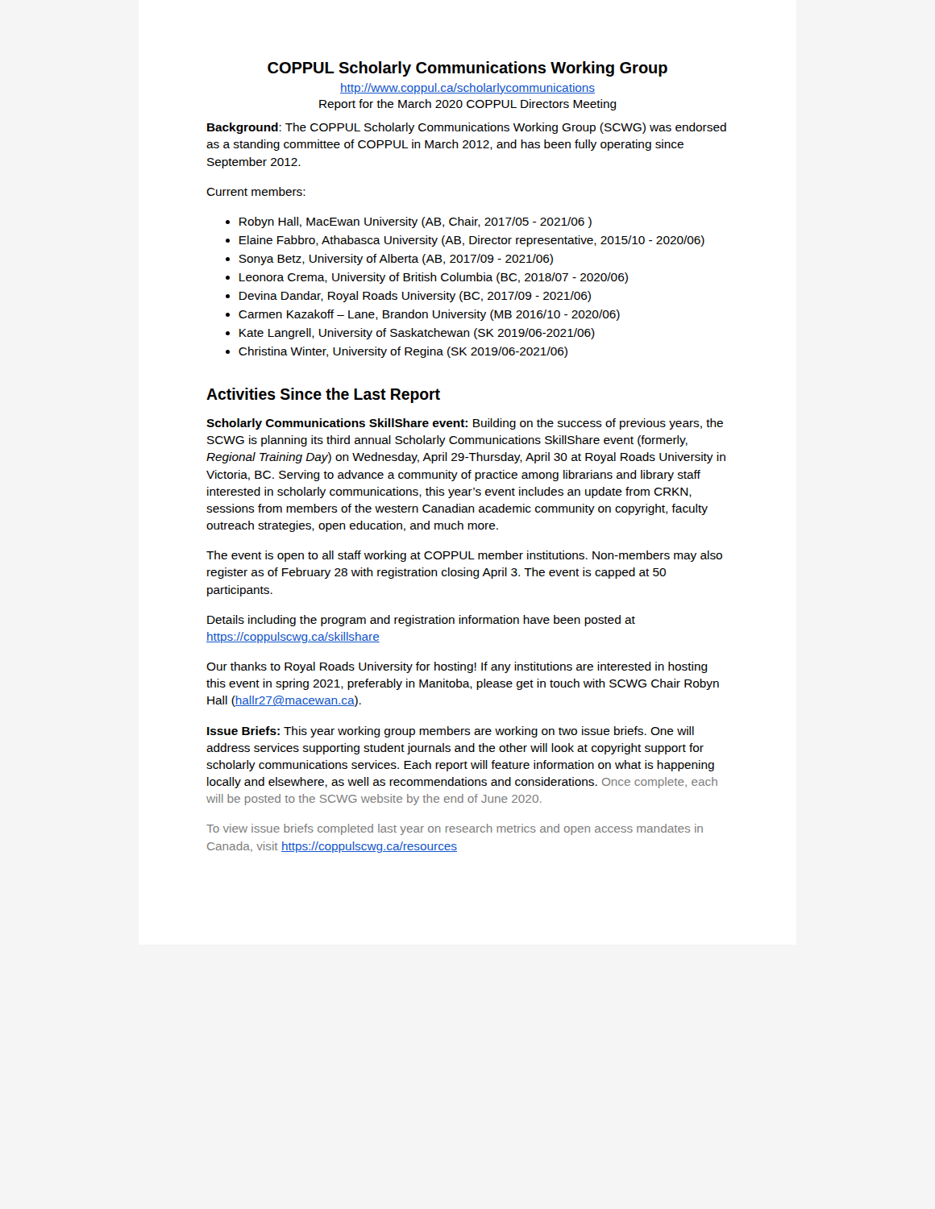COPPUL Scholarly Communications Working Group
http://www.coppul.ca/scholarlycommunications
Report for the March 2020 COPPUL Directors Meeting
Background: The COPPUL Scholarly Communications Working Group (SCWG) was endorsed as a standing committee of COPPUL in March 2012, and has been fully operating since September 2012.
Current members:
Robyn Hall, MacEwan University (AB, Chair, 2017/05 - 2021/06 )
Elaine Fabbro, Athabasca University (AB, Director representative, 2015/10 - 2020/06)
Sonya Betz, University of Alberta (AB, 2017/09 - 2021/06)
Leonora Crema, University of British Columbia (BC, 2018/07 - 2020/06)
Devina Dandar, Royal Roads University (BC, 2017/09 - 2021/06)
Carmen Kazakoff – Lane, Brandon University (MB 2016/10 - 2020/06)
Kate Langrell, University of Saskatchewan (SK 2019/06-2021/06)
Christina Winter, University of Regina (SK 2019/06-2021/06)
Activities Since the Last Report
Scholarly Communications SkillShare event: Building on the success of previous years, the SCWG is planning its third annual Scholarly Communications SkillShare event (formerly, Regional Training Day) on Wednesday, April 29-Thursday, April 30 at Royal Roads University in Victoria, BC. Serving to advance a community of practice among librarians and library staff interested in scholarly communications, this year’s event includes an update from CRKN, sessions from members of the western Canadian academic community on copyright, faculty outreach strategies, open education, and much more.
The event is open to all staff working at COPPUL member institutions. Non-members may also register as of February 28 with registration closing April 3. The event is capped at 50 participants.
Details including the program and registration information have been posted at
https://coppulscwg.ca/skillshare
Our thanks to Royal Roads University for hosting! If any institutions are interested in hosting this event in spring 2021, preferably in Manitoba, please get in touch with SCWG Chair Robyn Hall (hallr27@macewan.ca).
Issue Briefs: This year working group members are working on two issue briefs. One will address services supporting student journals and the other will look at copyright support for scholarly communications services. Each report will feature information on what is happening locally and elsewhere, as well as recommendations and considerations. Once complete, each will be posted to the SCWG website by the end of June 2020.
To view issue briefs completed last year on research metrics and open access mandates in Canada, visit https://coppulscwg.ca/resources